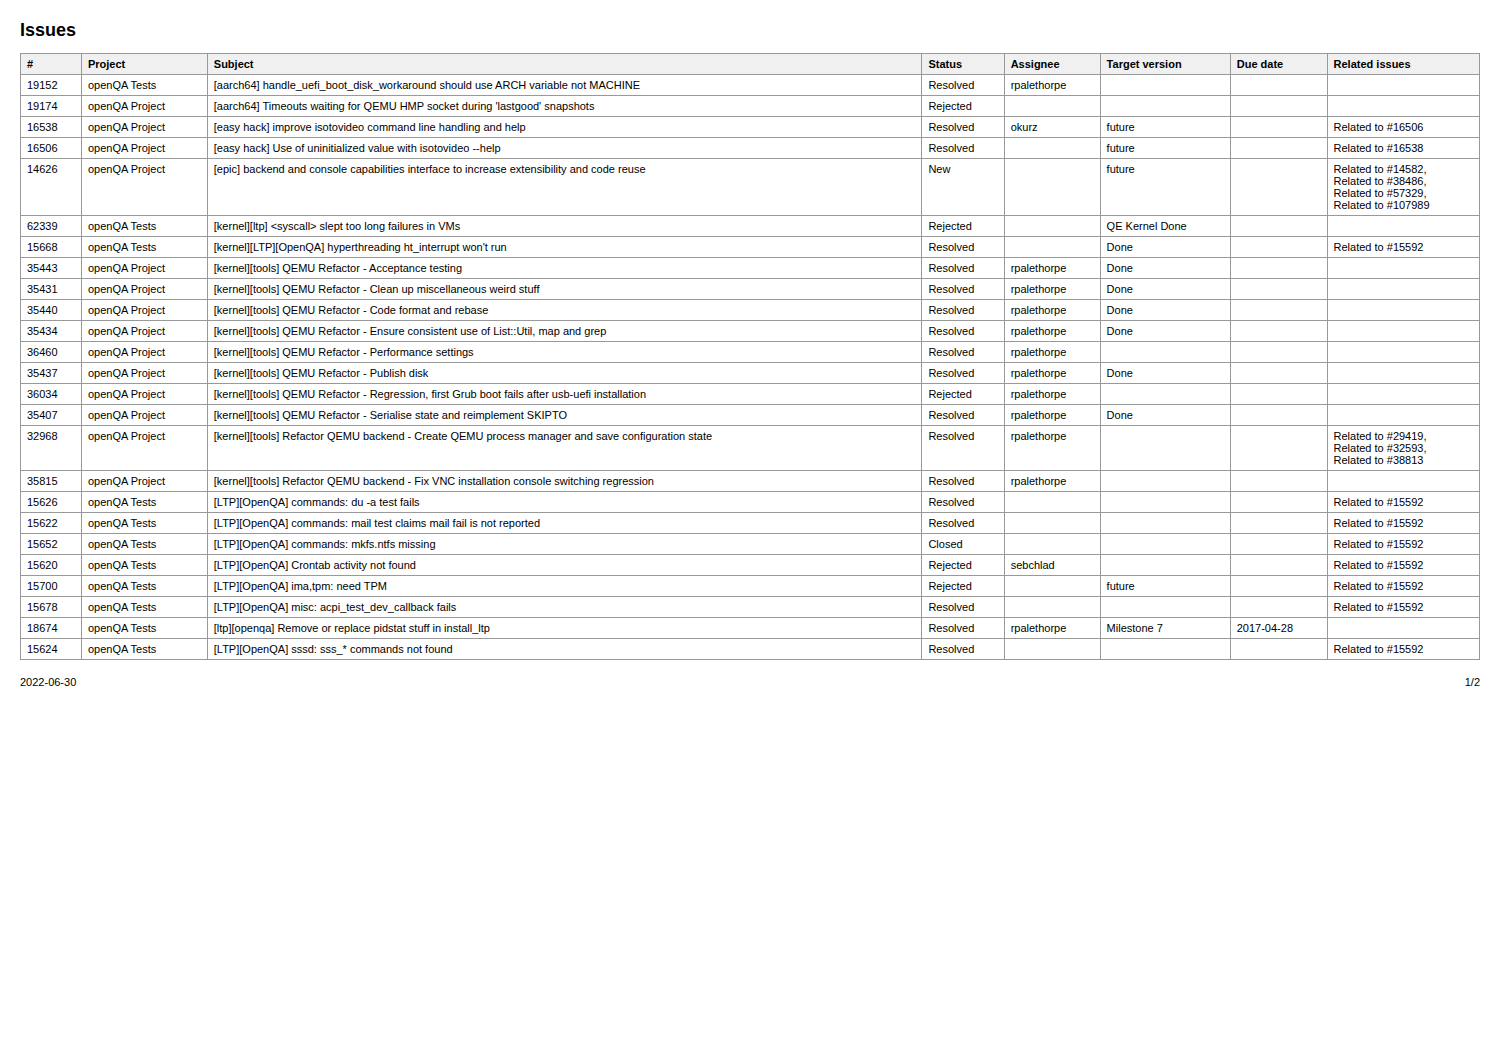Issues
| # | Project | Subject | Status | Assignee | Target version | Due date | Related issues |
| --- | --- | --- | --- | --- | --- | --- | --- |
| 19152 | openQA Tests | [aarch64] handle_uefi_boot_disk_workaround should use ARCH variable not MACHINE | Resolved | rpalethorpe | | | |
| 19174 | openQA Project | [aarch64] Timeouts waiting for QEMU HMP socket during 'lastgood' snapshots | Rejected | | | | |
| 16538 | openQA Project | [easy hack] improve isotovideo command line handling and help | Resolved | okurz | future | | Related to #16506 |
| 16506 | openQA Project | [easy hack] Use of uninitialized value with isotovideo --help | Resolved | | future | | Related to #16538 |
| 14626 | openQA Project | [epic] backend and console capabilities interface to increase extensibility and code reuse | New | | future | | Related to #14582, Related to #38486, Related to #57329, Related to #107989 |
| 62339 | openQA Tests | [kernel][ltp] <syscall> slept too long failures in VMs | Rejected | | QE Kernel Done | | |
| 15668 | openQA Tests | [kernel][LTP][OpenQA] hyperthreading ht_interrupt won't run | Resolved | | Done | | Related to #15592 |
| 35443 | openQA Project | [kernel][tools] QEMU Refactor - Acceptance testing | Resolved | rpalethorpe | Done | | |
| 35431 | openQA Project | [kernel][tools] QEMU Refactor - Clean up miscellaneous weird stuff | Resolved | rpalethorpe | Done | | |
| 35440 | openQA Project | [kernel][tools] QEMU Refactor - Code format and rebase | Resolved | rpalethorpe | Done | | |
| 35434 | openQA Project | [kernel][tools] QEMU Refactor - Ensure consistent use of List::Util, map and grep | Resolved | rpalethorpe | Done | | |
| 36460 | openQA Project | [kernel][tools] QEMU Refactor - Performance settings | Resolved | rpalethorpe | | | |
| 35437 | openQA Project | [kernel][tools] QEMU Refactor - Publish disk | Resolved | rpalethorpe | Done | | |
| 36034 | openQA Project | [kernel][tools] QEMU Refactor - Regression, first Grub boot fails after usb-uefi installation | Rejected | rpalethorpe | | | |
| 35407 | openQA Project | [kernel][tools] QEMU Refactor - Serialise state and reimplement SKIPTO | Resolved | rpalethorpe | Done | | |
| 32968 | openQA Project | [kernel][tools] Refactor QEMU backend - Create QEMU process manager and save configuration state | Resolved | rpalethorpe | | | Related to #29419, Related to #32593, Related to #38813 |
| 35815 | openQA Project | [kernel][tools] Refactor QEMU backend - Fix VNC installation console switching regression | Resolved | rpalethorpe | | | |
| 15626 | openQA Tests | [LTP][OpenQA] commands: du -a test fails | Resolved | | | | Related to #15592 |
| 15622 | openQA Tests | [LTP][OpenQA] commands: mail test claims mail fail is not reported | Resolved | | | | Related to #15592 |
| 15652 | openQA Tests | [LTP][OpenQA] commands: mkfs.ntfs missing | Closed | | | | Related to #15592 |
| 15620 | openQA Tests | [LTP][OpenQA] Crontab activity not found | Rejected | sebchlad | | | Related to #15592 |
| 15700 | openQA Tests | [LTP][OpenQA] ima,tpm: need TPM | Rejected | | future | | Related to #15592 |
| 15678 | openQA Tests | [LTP][OpenQA] misc: acpi_test_dev_callback fails | Resolved | | | | Related to #15592 |
| 18674 | openQA Tests | [ltp][openqa] Remove or replace pidstat stuff in install_ltp | Resolved | rpalethorpe | Milestone 7 | 2017-04-28 | |
| 15624 | openQA Tests | [LTP][OpenQA] sssd: sss_* commands not found | Resolved | | | | Related to #15592 |
2022-06-30 1/2